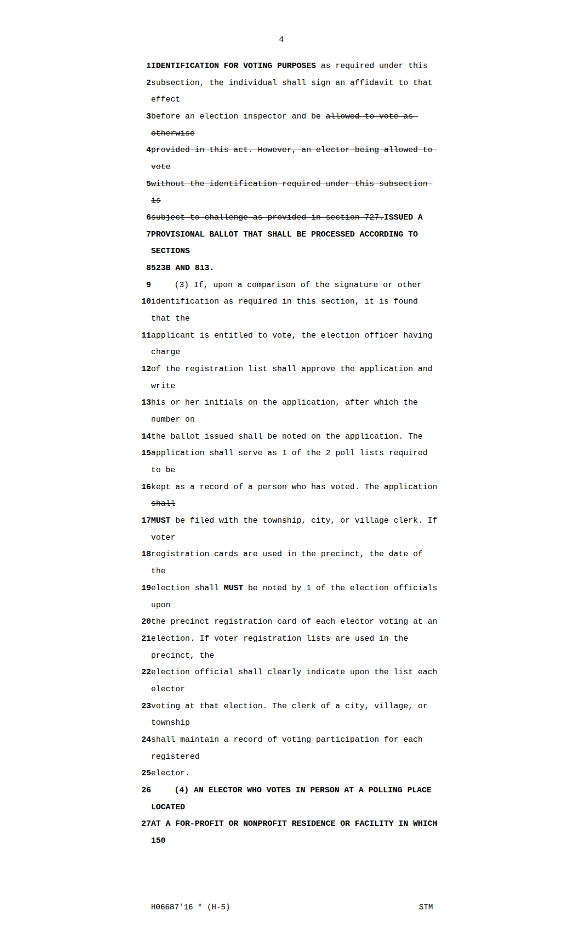4
| 1 | IDENTIFICATION FOR VOTING PURPOSES as required under this |
| 2 | subsection, the individual shall sign an affidavit to that effect |
| 3 | before an election inspector and be allowed to vote as otherwise |
| 4 | provided in this act. However, an elector being allowed to vote |
| 5 | without the identification required under this subsection is |
| 6 | subject to challenge as provided in section 727. ISSUED A |
| 7 | PROVISIONAL BALLOT THAT SHALL BE PROCESSED ACCORDING TO SECTIONS |
| 8 | 523B AND 813. |
| 9 | (3) If, upon a comparison of the signature or other |
| 10 | identification as required in this section, it is found that the |
| 11 | applicant is entitled to vote, the election officer having charge |
| 12 | of the registration list shall approve the application and write |
| 13 | his or her initials on the application, after which the number on |
| 14 | the ballot issued shall be noted on the application. The |
| 15 | application shall serve as 1 of the 2 poll lists required to be |
| 16 | kept as a record of a person who has voted. The application shall |
| 17 | MUST be filed with the township, city, or village clerk. If voter |
| 18 | registration cards are used in the precinct, the date of the |
| 19 | election shall MUST be noted by 1 of the election officials upon |
| 20 | the precinct registration card of each elector voting at an |
| 21 | election. If voter registration lists are used in the precinct, the |
| 22 | election official shall clearly indicate upon the list each elector |
| 23 | voting at that election. The clerk of a city, village, or township |
| 24 | shall maintain a record of voting participation for each registered |
| 25 | elector. |
| 26 | (4) AN ELECTOR WHO VOTES IN PERSON AT A POLLING PLACE LOCATED |
| 27 | AT A FOR-PROFIT OR NONPROFIT RESIDENCE OR FACILITY IN WHICH 150 |
H06687'16 * (H-5)
STM